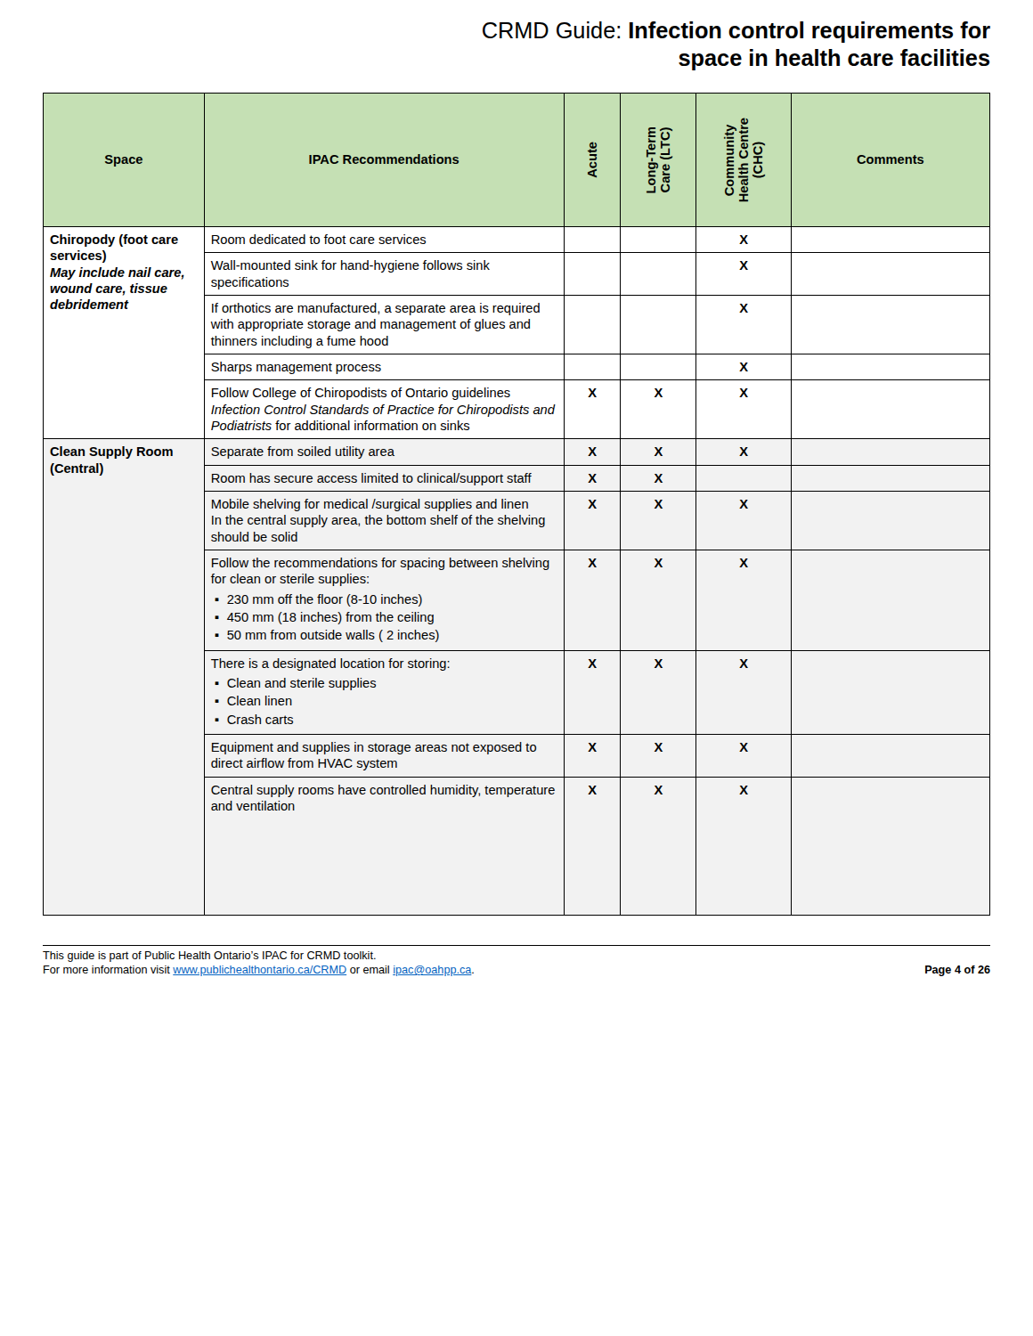CRMD Guide: Infection control requirements for
space in health care facilities
| Space | IPAC Recommendations | Acute | Long-Term Care (LTC) | Community Health Centre (CHC) | Comments |
| --- | --- | --- | --- | --- | --- |
| Chiropody (foot care services) May include nail care, wound care, tissue debridement | Room dedicated to foot care services | | | X | |
| Wall-mounted sink for hand-hygiene follows sink specifications | | | X | |
| If orthotics are manufactured, a separate area is required with appropriate storage and management of glues and thinners including a fume hood | | | X | |
| Sharps management process | | | X | |
| Follow College of Chiropodists of Ontario guidelines Infection Control Standards of Practice for Chiropodists and Podiatrists for additional information on sinks | X | X | X | |
| Clean Supply Room (Central) | Separate from soiled utility area | X | X | X | |
| Room has secure access limited to clinical/support staff | X | X | | |
| Mobile shelving for medical /surgical supplies and linen In the central supply area, the bottom shelf of the shelving should be solid | X | X | X | |
| Follow the recommendations for spacing between shelving for clean or sterile supplies: 230 mm off the floor (8-10 inches) 450 mm (18 inches) from the ceiling 50 mm from outside walls ( 2 inches) | X | X | X | |
| There is a designated location for storing: Clean and sterile supplies Clean linen Crash carts | X | X | X | |
| Equipment and supplies in storage areas not exposed to direct airflow from HVAC system | X | X | X | |
| Central supply rooms have controlled humidity, temperature and ventilation | X | X | X | |
This guide is part of Public Health Ontario’s IPAC for CRMD toolkit.
For more information visit www.publichealthontario.ca/CRMD or email ipac@oahpp.ca.
Page 4 of 26